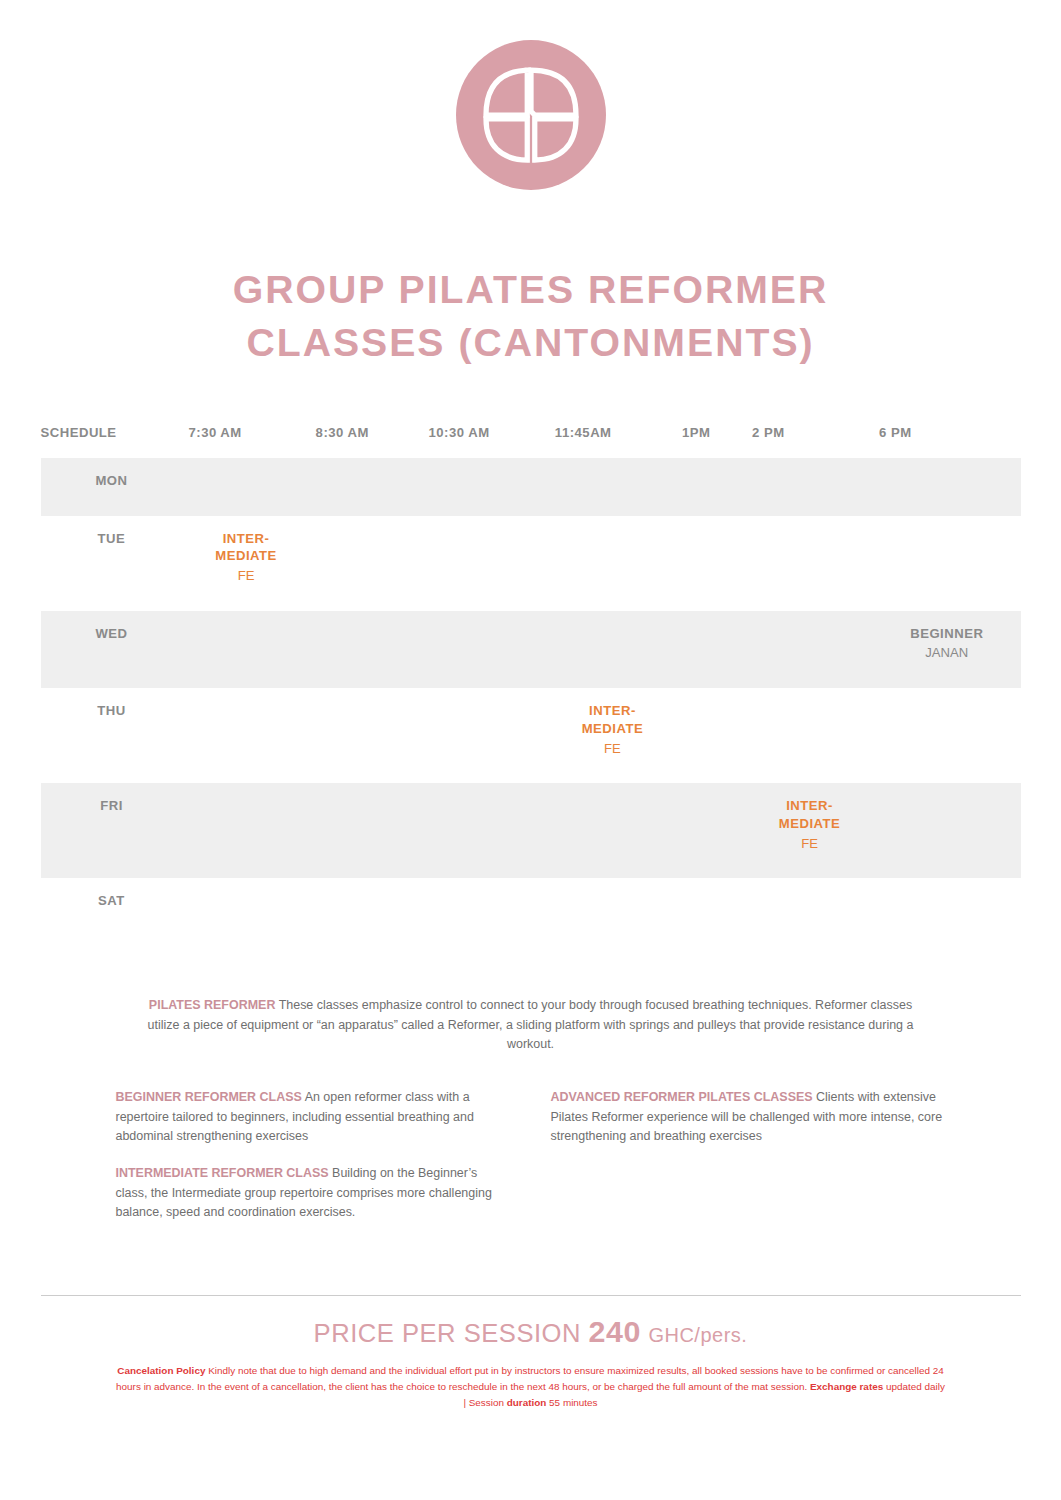Group Pilates Reformer
Classes (Cantonments)
| SCHEDULE | 7:30 AM | 8:30 AM | 10:30 AM | 11:45AM | 1PM | 2 PM | 6 PM |
| --- | --- | --- | --- | --- | --- | --- | --- |
| MON | | | | | | | |
| TUE | INTER- MEDIATE FE | | | | | | |
| WED | | | | | | | BEGINNER JANAN |
| THU | | | | INTER- MEDIATE FE | | | |
| FRI | | | | | | INTER- MEDIATE FE | |
| SAT | | | | | | | |
PILATES REFORMER These classes emphasize control to connect to your body through focused breathing techniques. Reformer classes utilize a piece of equipment or “an apparatus” called a Reformer, a sliding platform with springs and pulleys that provide resistance during a workout.
BEGINNER REFORMER CLASS An open reformer class with a repertoire tailored to beginners, including essential breathing and abdominal strengthening exercises
INTERMEDIATE REFORMER CLASS Building on the Beginner’s class, the Intermediate group repertoire comprises more challenging balance, speed and coordination exercises.
ADVANCED REFORMER PILATES CLASSES Clients with extensive Pilates Reformer experience will be challenged with more intense, core strengthening and breathing exercises
PRICE PER SESSION 240 GHC/pers.
Cancelation Policy Kindly note that due to high demand and the individual effort put in by instructors to ensure maximized results, all booked sessions have to be confirmed or cancelled 24 hours in advance. In the event of a cancellation, the client has the choice to reschedule in the next 48 hours, or be charged the full amount of the mat session. Exchange rates updated daily | Session duration 55 minutes